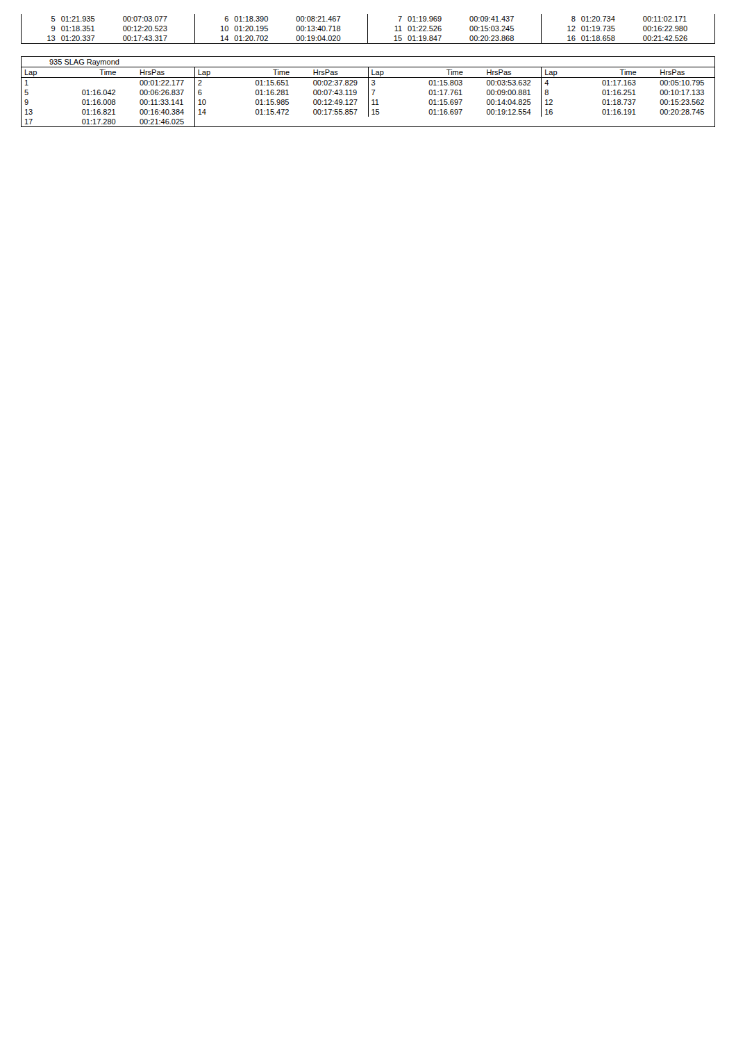| 5 | 01:21.935 | 00:07:03.077 | 6 | 01:18.390 | 00:08:21.467 | 7 | 01:19.969 | 00:09:41.437 | 8 | 01:20.734 | 00:11:02.171 |
| 9 | 01:18.351 | 00:12:20.523 | 10 | 01:20.195 | 00:13:40.718 | 11 | 01:22.526 | 00:15:03.245 | 12 | 01:19.735 | 00:16:22.980 |
| 13 | 01:20.337 | 00:17:43.317 | 14 | 01:20.702 | 00:19:04.020 | 15 | 01:19.847 | 00:20:23.868 | 16 | 01:18.658 | 00:21:42.526 |
| 935 SLAG Raymond |
| Lap | Time | HrsPas | Lap | Time | HrsPas | Lap | Time | HrsPas | Lap | Time | HrsPas |
| 1 | | 00:01:22.177 | 2 | 01:15.651 | 00:02:37.829 | 3 | 01:15.803 | 00:03:53.632 | 4 | 01:17.163 | 00:05:10.795 |
| 5 | 01:16.042 | 00:06:26.837 | 6 | 01:16.281 | 00:07:43.119 | 7 | 01:17.761 | 00:09:00.881 | 8 | 01:16.251 | 00:10:17.133 |
| 9 | 01:16.008 | 00:11:33.141 | 10 | 01:15.985 | 00:12:49.127 | 11 | 01:15.697 | 00:14:04.825 | 12 | 01:18.737 | 00:15:23.562 |
| 13 | 01:16.821 | 00:16:40.384 | 14 | 01:15.472 | 00:17:55.857 | 15 | 01:16.697 | 00:19:12.554 | 16 | 01:16.191 | 00:20:28.745 |
| 17 | 01:17.280 | 00:21:46.025 | | | | | | | | | |